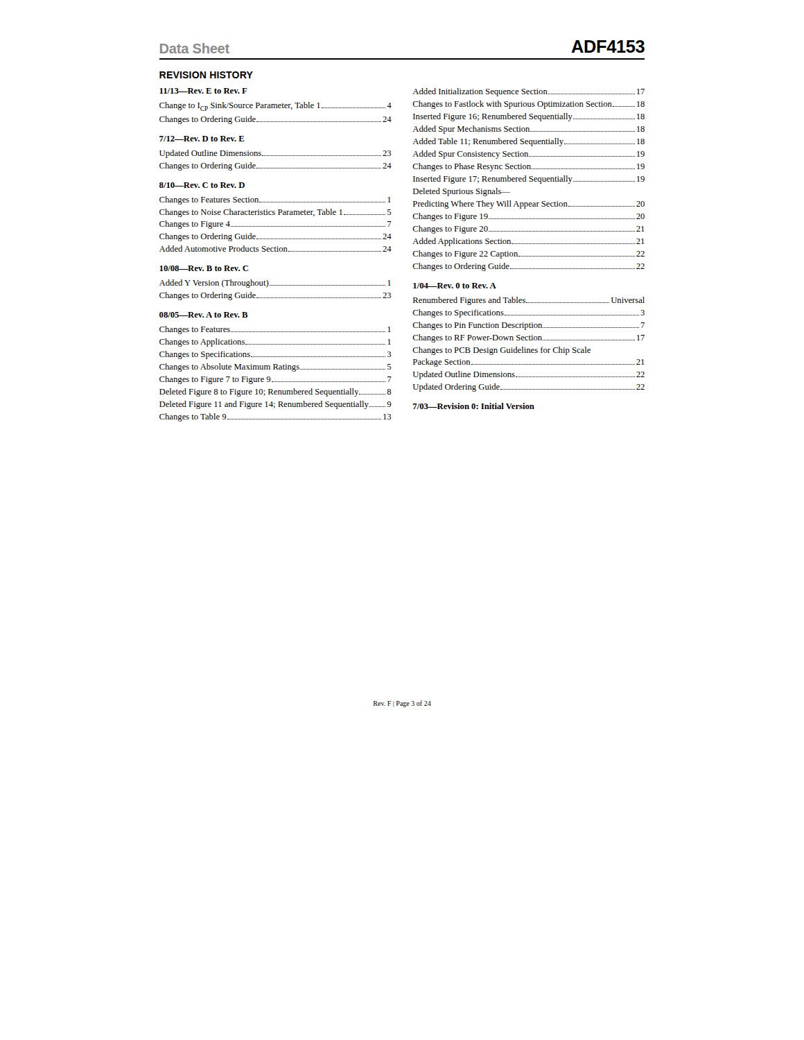Data Sheet
ADF4153
REVISION HISTORY
11/13—Rev. E to Rev. F
Change to ICP Sink/Source Parameter, Table 1 4
Changes to Ordering Guide 24
7/12—Rev. D to Rev. E
Updated Outline Dimensions 23
Changes to Ordering Guide 24
8/10—Rev. C to Rev. D
Changes to Features Section 1
Changes to Noise Characteristics Parameter, Table 1 5
Changes to Figure 4 7
Changes to Ordering Guide 24
Added Automotive Products Section 24
10/08—Rev. B to Rev. C
Added Y Version (Throughout) 1
Changes to Ordering Guide 23
08/05—Rev. A to Rev. B
Changes to Features 1
Changes to Applications 1
Changes to Specifications 3
Changes to Absolute Maximum Ratings 5
Changes to Figure 7 to Figure 9 7
Deleted Figure 8 to Figure 10; Renumbered Sequentially 8
Deleted Figure 11 and Figure 14; Renumbered Sequentially 9
Changes to Table 9 13
Added Initialization Sequence Section 17
Changes to Fastlock with Spurious Optimization Section 18
Inserted Figure 16; Renumbered Sequentially 18
Added Spur Mechanisms Section 18
Added Table 11; Renumbered Sequentially 18
Added Spur Consistency Section 19
Changes to Phase Resync Section 19
Inserted Figure 17; Renumbered Sequentially 19
Deleted Spurious Signals—
Predicting Where They Will Appear Section 20
Changes to Figure 19 20
Changes to Figure 20 21
Added Applications Section 21
Changes to Figure 22 Caption 22
Changes to Ordering Guide 22
1/04—Rev. 0 to Rev. A
Renumbered Figures and Tables Universal
Changes to Specifications 3
Changes to Pin Function Description 7
Changes to RF Power-Down Section 17
Changes to PCB Design Guidelines for Chip Scale
Package Section 21
Updated Outline Dimensions 22
Updated Ordering Guide 22
7/03—Revision 0: Initial Version
Rev. F | Page 3 of 24